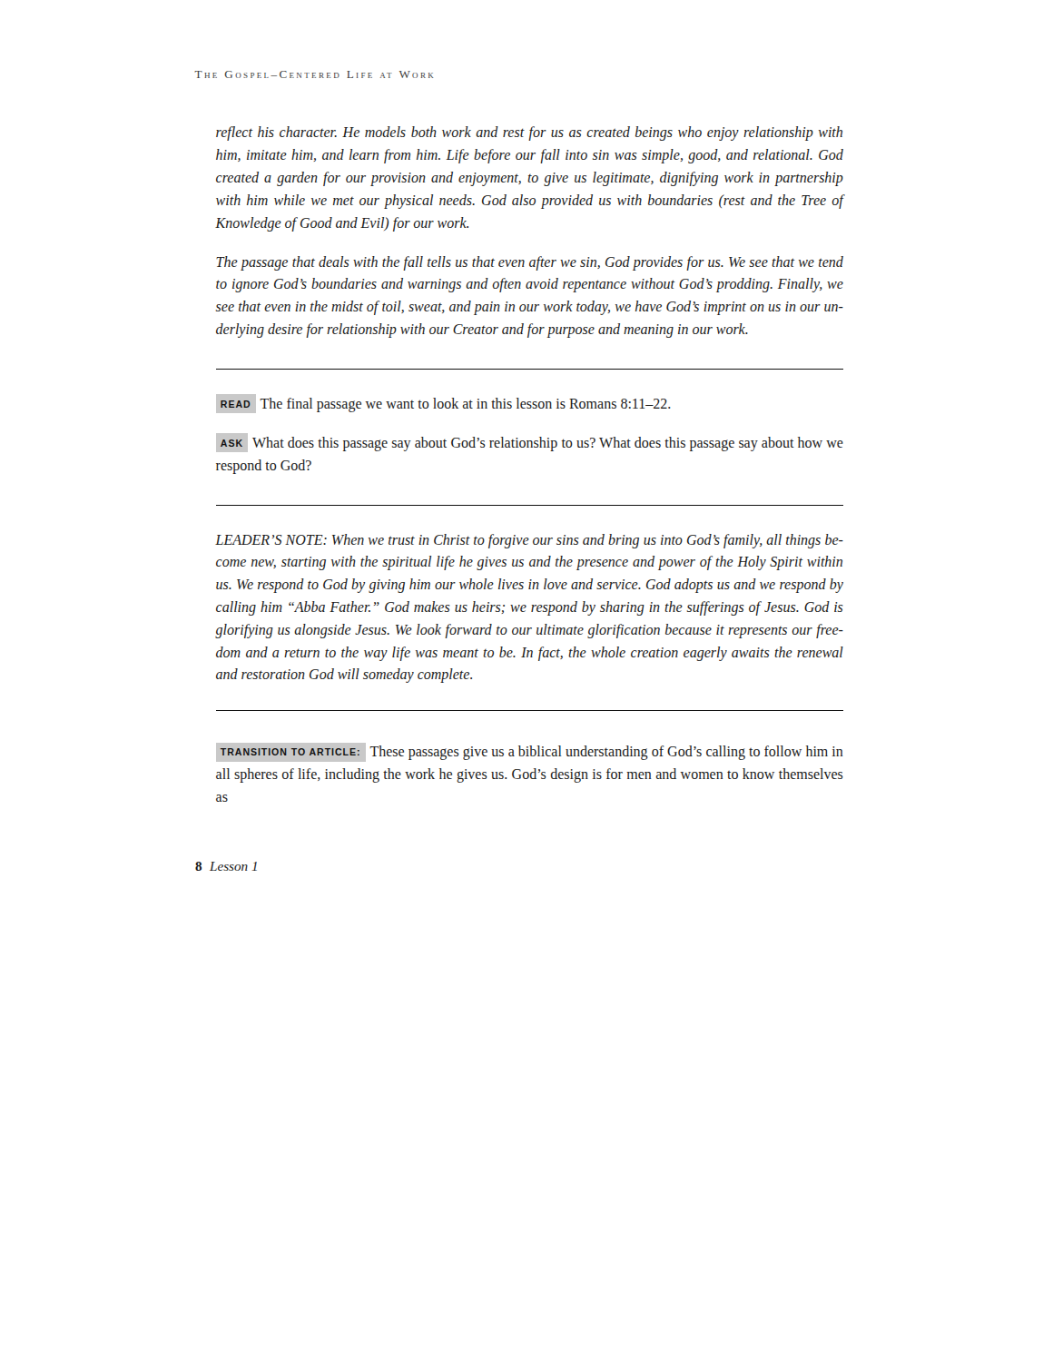The Gospel–Centered Life at Work
reflect his character. He models both work and rest for us as created beings who enjoy relationship with him, imitate him, and learn from him. Life before our fall into sin was simple, good, and relational. God created a garden for our provision and enjoyment, to give us legitimate, dignifying work in partnership with him while we met our physical needs. God also provided us with boundaries (rest and the Tree of Knowledge of Good and Evil) for our work.
The passage that deals with the fall tells us that even after we sin, God provides for us. We see that we tend to ignore God’s boundaries and warnings and often avoid repentance without God’s prodding. Finally, we see that even in the midst of toil, sweat, and pain in our work today, we have God’s imprint on us in our underlying desire for relationship with our Creator and for purpose and meaning in our work.
Read The final passage we want to look at in this lesson is Romans 8:11–22.
Ask What does this passage say about God’s relationship to us? What does this passage say about how we respond to God?
LEADER’S NOTE: When we trust in Christ to forgive our sins and bring us into God’s family, all things become new, starting with the spiritual life he gives us and the presence and power of the Holy Spirit within us. We respond to God by giving him our whole lives in love and service. God adopts us and we respond by calling him “Abba Father.” God makes us heirs; we respond by sharing in the sufferings of Jesus. God is glorifying us alongside Jesus. We look forward to our ultimate glorification because it represents our freedom and a return to the way life was meant to be. In fact, the whole creation eagerly awaits the renewal and restoration God will someday complete.
Transition to Article: These passages give us a biblical understanding of God’s calling to follow him in all spheres of life, including the work he gives us. God’s design is for men and women to know themselves as
8 Lesson 1